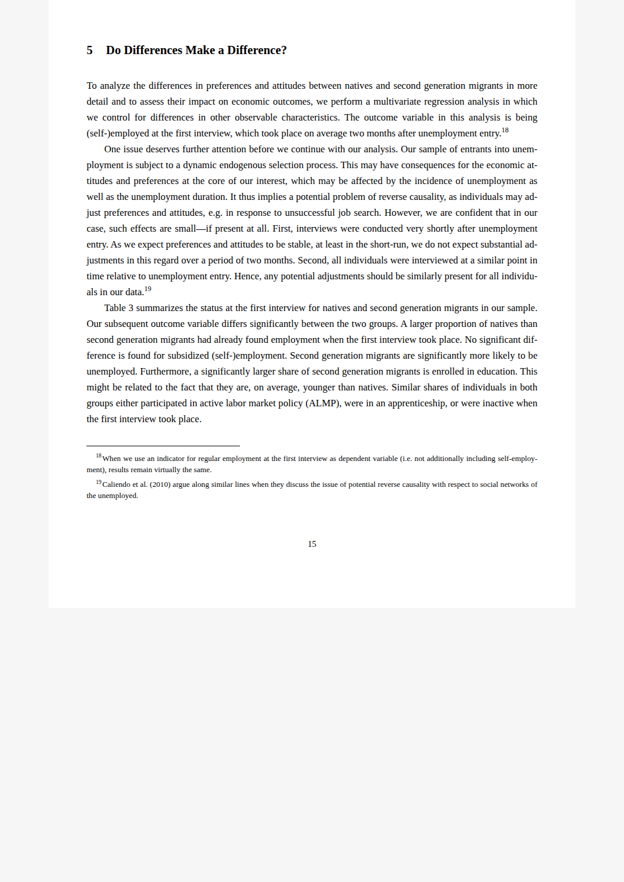5 Do Differences Make a Difference?
To analyze the differences in preferences and attitudes between natives and second generation migrants in more detail and to assess their impact on economic outcomes, we perform a multivariate regression analysis in which we control for differences in other observable characteristics. The outcome variable in this analysis is being (self-)employed at the first interview, which took place on average two months after unemployment entry.18
One issue deserves further attention before we continue with our analysis. Our sample of entrants into unemployment is subject to a dynamic endogenous selection process. This may have consequences for the economic attitudes and preferences at the core of our interest, which may be affected by the incidence of unemployment as well as the unemployment duration. It thus implies a potential problem of reverse causality, as individuals may adjust preferences and attitudes, e.g. in response to unsuccessful job search. However, we are confident that in our case, such effects are small—if present at all. First, interviews were conducted very shortly after unemployment entry. As we expect preferences and attitudes to be stable, at least in the short-run, we do not expect substantial adjustments in this regard over a period of two months. Second, all individuals were interviewed at a similar point in time relative to unemployment entry. Hence, any potential adjustments should be similarly present for all individuals in our data.19
Table 3 summarizes the status at the first interview for natives and second generation migrants in our sample. Our subsequent outcome variable differs significantly between the two groups. A larger proportion of natives than second generation migrants had already found employment when the first interview took place. No significant difference is found for subsidized (self-)employment. Second generation migrants are significantly more likely to be unemployed. Furthermore, a significantly larger share of second generation migrants is enrolled in education. This might be related to the fact that they are, on average, younger than natives. Similar shares of individuals in both groups either participated in active labor market policy (ALMP), were in an apprenticeship, or were inactive when the first interview took place.
18When we use an indicator for regular employment at the first interview as dependent variable (i.e. not additionally including self-employment), results remain virtually the same.
19Caliendo et al. (2010) argue along similar lines when they discuss the issue of potential reverse causality with respect to social networks of the unemployed.
15